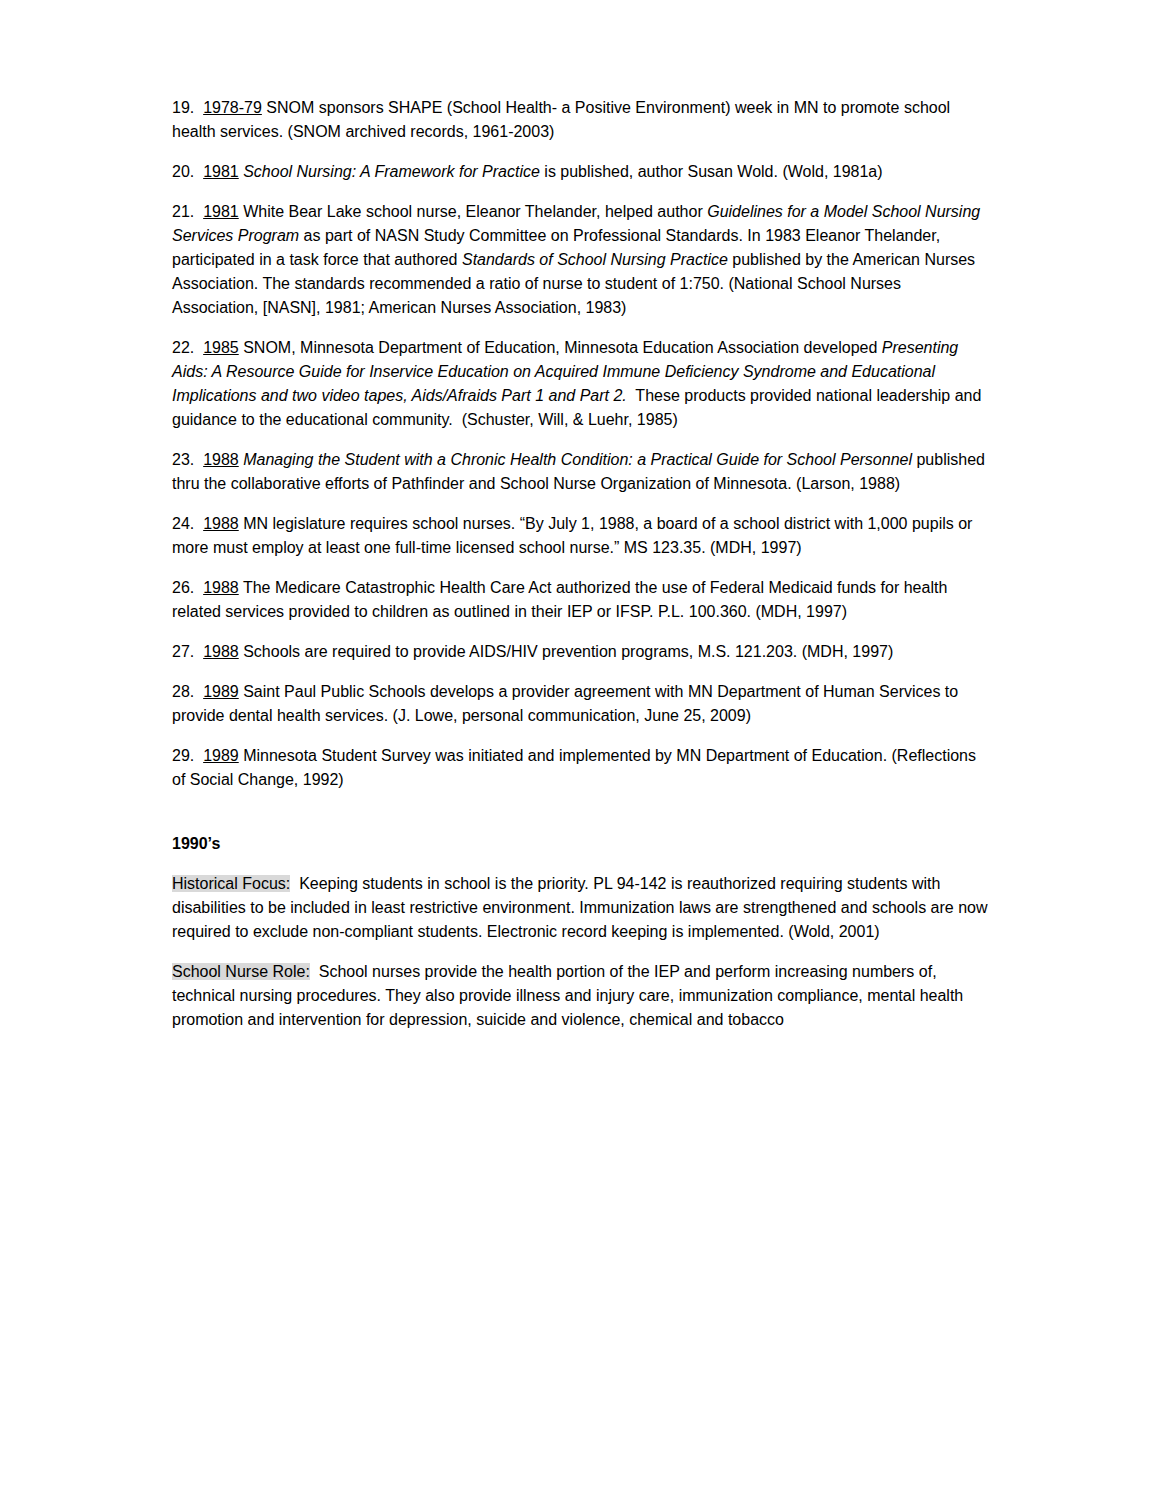19. 1978-79 SNOM sponsors SHAPE (School Health- a Positive Environment) week in MN to promote school health services. (SNOM archived records, 1961-2003)
20. 1981 School Nursing: A Framework for Practice is published, author Susan Wold. (Wold, 1981a)
21. 1981 White Bear Lake school nurse, Eleanor Thelander, helped author Guidelines for a Model School Nursing Services Program as part of NASN Study Committee on Professional Standards. In 1983 Eleanor Thelander, participated in a task force that authored Standards of School Nursing Practice published by the American Nurses Association. The standards recommended a ratio of nurse to student of 1:750. (National School Nurses Association, [NASN], 1981; American Nurses Association, 1983)
22. 1985 SNOM, Minnesota Department of Education, Minnesota Education Association developed Presenting Aids: A Resource Guide for Inservice Education on Acquired Immune Deficiency Syndrome and Educational Implications and two video tapes, Aids/Afraids Part 1 and Part 2. These products provided national leadership and guidance to the educational community. (Schuster, Will, & Luehr, 1985)
23. 1988 Managing the Student with a Chronic Health Condition: a Practical Guide for School Personnel published thru the collaborative efforts of Pathfinder and School Nurse Organization of Minnesota. (Larson, 1988)
24. 1988 MN legislature requires school nurses. “By July 1, 1988, a board of a school district with 1,000 pupils or more must employ at least one full-time licensed school nurse.” MS 123.35. (MDH, 1997)
26. 1988 The Medicare Catastrophic Health Care Act authorized the use of Federal Medicaid funds for health related services provided to children as outlined in their IEP or IFSP. P.L. 100.360. (MDH, 1997)
27. 1988 Schools are required to provide AIDS/HIV prevention programs, M.S. 121.203. (MDH, 1997)
28. 1989 Saint Paul Public Schools develops a provider agreement with MN Department of Human Services to provide dental health services. (J. Lowe, personal communication, June 25, 2009)
29. 1989 Minnesota Student Survey was initiated and implemented by MN Department of Education. (Reflections of Social Change, 1992)
1990’s
Historical Focus: Keeping students in school is the priority. PL 94-142 is reauthorized requiring students with disabilities to be included in least restrictive environment. Immunization laws are strengthened and schools are now required to exclude non-compliant students. Electronic record keeping is implemented. (Wold, 2001)
School Nurse Role: School nurses provide the health portion of the IEP and perform increasing numbers of, technical nursing procedures. They also provide illness and injury care, immunization compliance, mental health promotion and intervention for depression, suicide and violence, chemical and tobacco